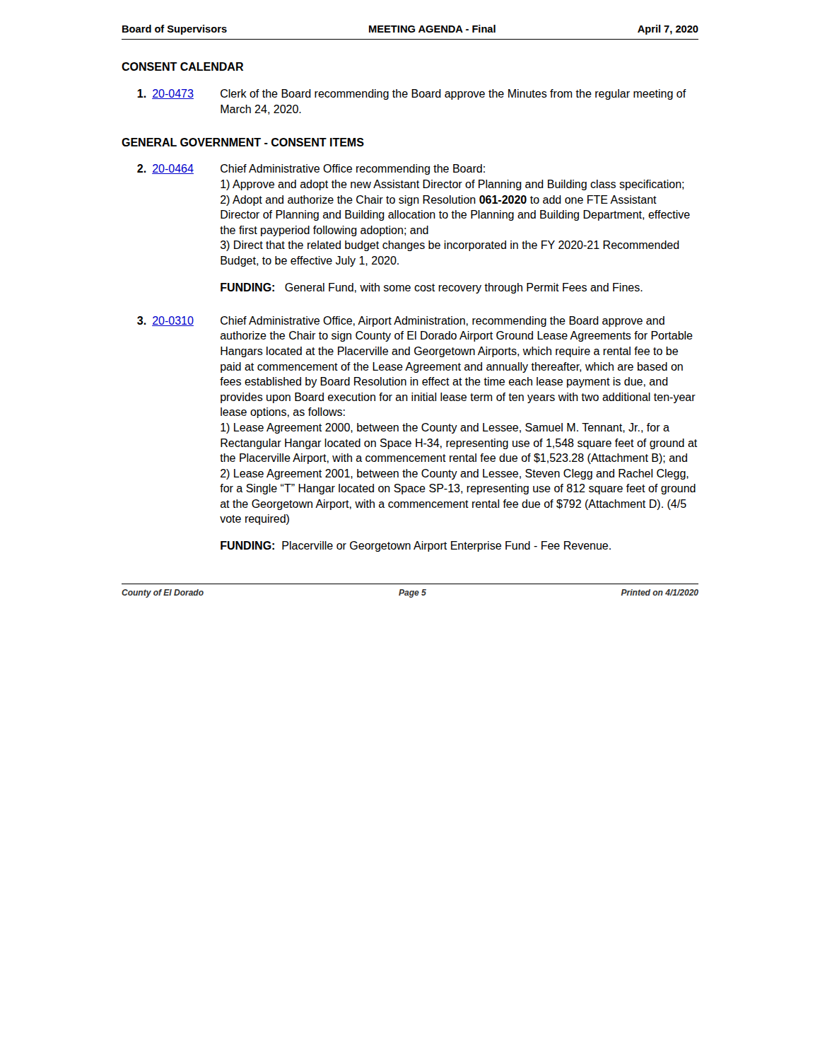Board of Supervisors
MEETING AGENDA - Final
April 7, 2020
CONSENT CALENDAR
1.
20-0473
Clerk of the Board recommending the Board approve the Minutes from the regular meeting of March 24, 2020.
GENERAL GOVERNMENT - CONSENT ITEMS
2.
20-0464
Chief Administrative Office recommending the Board:
1) Approve and adopt the new Assistant Director of Planning and Building class specification;
2) Adopt and authorize the Chair to sign Resolution 061-2020 to add one FTE Assistant Director of Planning and Building allocation to the Planning and Building Department, effective the first payperiod following adoption; and
3) Direct that the related budget changes be incorporated in the FY 2020-21 Recommended Budget, to be effective July 1, 2020.
FUNDING: General Fund, with some cost recovery through Permit Fees and Fines.
3.
20-0310
Chief Administrative Office, Airport Administration, recommending the Board approve and authorize the Chair to sign County of El Dorado Airport Ground Lease Agreements for Portable Hangars located at the Placerville and Georgetown Airports, which require a rental fee to be paid at commencement of the Lease Agreement and annually thereafter, which are based on fees established by Board Resolution in effect at the time each lease payment is due, and provides upon Board execution for an initial lease term of ten years with two additional ten-year lease options, as follows:
1) Lease Agreement 2000, between the County and Lessee, Samuel M. Tennant, Jr., for a Rectangular Hangar located on Space H-34, representing use of 1,548 square feet of ground at the Placerville Airport, with a commencement rental fee due of $1,523.28 (Attachment B); and
2) Lease Agreement 2001, between the County and Lessee, Steven Clegg and Rachel Clegg, for a Single “T” Hangar located on Space SP-13, representing use of 812 square feet of ground at the Georgetown Airport, with a commencement rental fee due of $792 (Attachment D). (4/5 vote required)
FUNDING: Placerville or Georgetown Airport Enterprise Fund - Fee Revenue.
County of El Dorado
Page 5
Printed on 4/1/2020